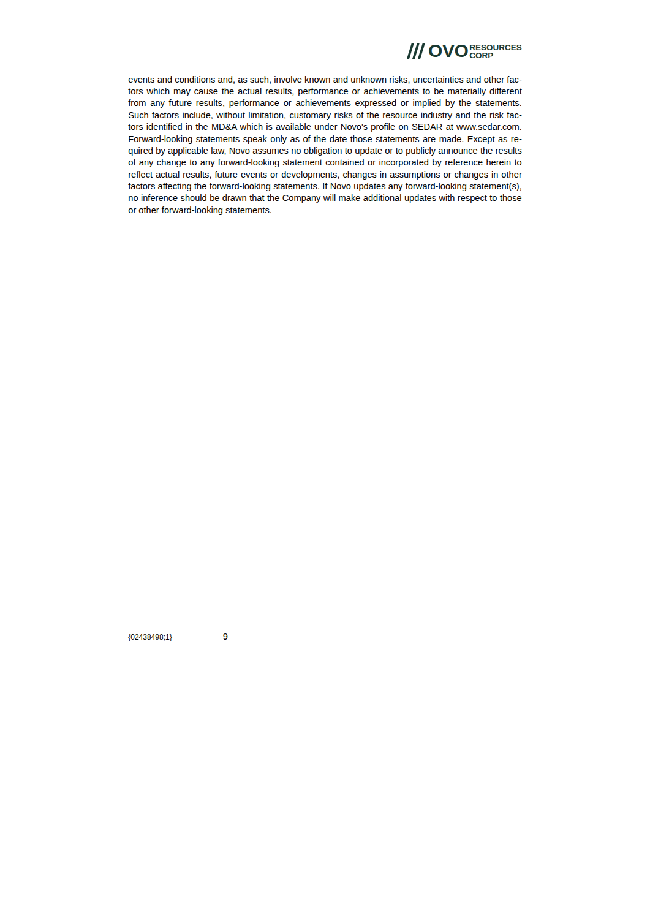OVO
RESOURCES CORP
events and conditions and, as such, involve known and unknown risks, uncertainties and other factors which may cause the actual results, performance or achievements to be materially different from any future results, performance or achievements expressed or implied by the statements. Such factors include, without limitation, customary risks of the resource industry and the risk factors identified in the MD&A which is available under Novo's profile on SEDAR at www.sedar.com. Forward-looking statements speak only as of the date those statements are made. Except as required by applicable law, Novo assumes no obligation to update or to publicly announce the results of any change to any forward-looking statement contained or incorporated by reference herein to reflect actual results, future events or developments, changes in assumptions or changes in other factors affecting the forward-looking statements. If Novo updates any forward-looking statement(s), no inference should be drawn that the Company will make additional updates with respect to those or other forward-looking statements.
{02438498;1} 9